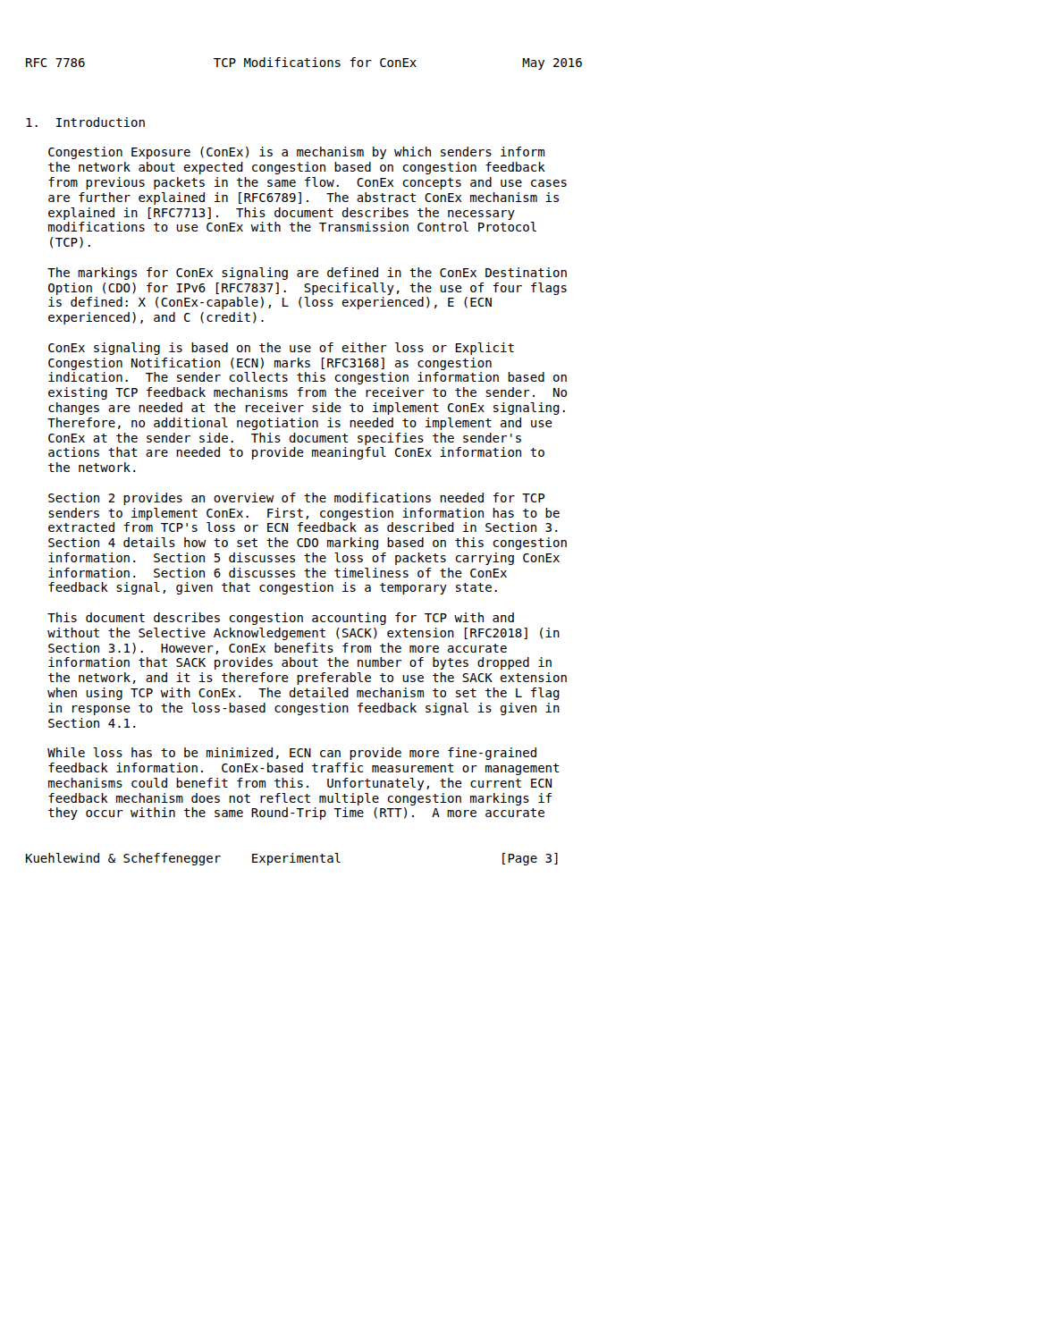RFC 7786 TCP Modifications for ConEx May 2016
1. Introduction
Congestion Exposure (ConEx) is a mechanism by which senders inform the network about expected congestion based on congestion feedback from previous packets in the same flow. ConEx concepts and use cases are further explained in [RFC6789]. The abstract ConEx mechanism is explained in [RFC7713]. This document describes the necessary modifications to use ConEx with the Transmission Control Protocol (TCP). The markings for ConEx signaling are defined in the ConEx Destination Option (CDO) for IPv6 [RFC7837]. Specifically, the use of four flags is defined: X (ConEx-capable), L (loss experienced), E (ECN experienced), and C (credit). ConEx signaling is based on the use of either loss or Explicit Congestion Notification (ECN) marks [RFC3168] as congestion indication. The sender collects this congestion information based on existing TCP feedback mechanisms from the receiver to the sender. No changes are needed at the receiver side to implement ConEx signaling. Therefore, no additional negotiation is needed to implement and use ConEx at the sender side. This document specifies the sender's actions that are needed to provide meaningful ConEx information to the network. Section 2 provides an overview of the modifications needed for TCP senders to implement ConEx. First, congestion information has to be extracted from TCP's loss or ECN feedback as described in Section 3. Section 4 details how to set the CDO marking based on this congestion information. Section 5 discusses the loss of packets carrying ConEx information. Section 6 discusses the timeliness of the ConEx feedback signal, given that congestion is a temporary state. This document describes congestion accounting for TCP with and without the Selective Acknowledgement (SACK) extension [RFC2018] (in Section 3.1). However, ConEx benefits from the more accurate information that SACK provides about the number of bytes dropped in the network, and it is therefore preferable to use the SACK extension when using TCP with ConEx. The detailed mechanism to set the L flag in response to the loss-based congestion feedback signal is given in Section 4.1. While loss has to be minimized, ECN can provide more fine-grained feedback information. ConEx-based traffic measurement or management mechanisms could benefit from this. Unfortunately, the current ECN feedback mechanism does not reflect multiple congestion markings if they occur within the same Round-Trip Time (RTT). A more accurate
Kuehlewind & Scheffenegger Experimental [Page 3]